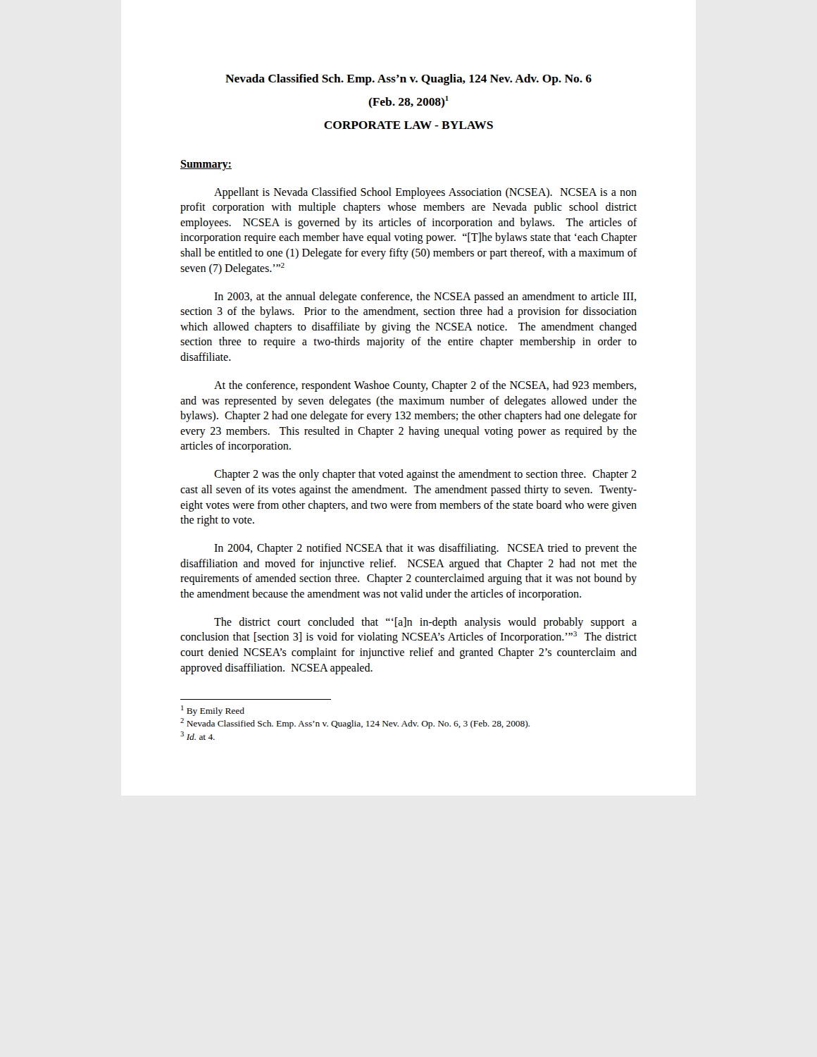Nevada Classified Sch. Emp. Ass’n v. Quaglia, 124 Nev. Adv. Op. No. 6 (Feb. 28, 2008)1 CORPORATE LAW - BYLAWS
Summary:
Appellant is Nevada Classified School Employees Association (NCSEA). NCSEA is a non profit corporation with multiple chapters whose members are Nevada public school district employees. NCSEA is governed by its articles of incorporation and bylaws. The articles of incorporation require each member have equal voting power. “[T]he bylaws state that ‘each Chapter shall be entitled to one (1) Delegate for every fifty (50) members or part thereof, with a maximum of seven (7) Delegates.’”2
In 2003, at the annual delegate conference, the NCSEA passed an amendment to article III, section 3 of the bylaws. Prior to the amendment, section three had a provision for dissociation which allowed chapters to disaffiliate by giving the NCSEA notice. The amendment changed section three to require a two-thirds majority of the entire chapter membership in order to disaffiliate.
At the conference, respondent Washoe County, Chapter 2 of the NCSEA, had 923 members, and was represented by seven delegates (the maximum number of delegates allowed under the bylaws). Chapter 2 had one delegate for every 132 members; the other chapters had one delegate for every 23 members. This resulted in Chapter 2 having unequal voting power as required by the articles of incorporation.
Chapter 2 was the only chapter that voted against the amendment to section three. Chapter 2 cast all seven of its votes against the amendment. The amendment passed thirty to seven. Twenty-eight votes were from other chapters, and two were from members of the state board who were given the right to vote.
In 2004, Chapter 2 notified NCSEA that it was disaffiliating. NCSEA tried to prevent the disaffiliation and moved for injunctive relief. NCSEA argued that Chapter 2 had not met the requirements of amended section three. Chapter 2 counterclaimed arguing that it was not bound by the amendment because the amendment was not valid under the articles of incorporation.
The district court concluded that “‘[a]n in-depth analysis would probably support a conclusion that [section 3] is void for violating NCSEA’s Articles of Incorporation.’”3 The district court denied NCSEA’s complaint for injunctive relief and granted Chapter 2’s counterclaim and approved disaffiliation. NCSEA appealed.
1 By Emily Reed
2 Nevada Classified Sch. Emp. Ass’n v. Quaglia, 124 Nev. Adv. Op. No. 6, 3 (Feb. 28, 2008).
3 Id. at 4.